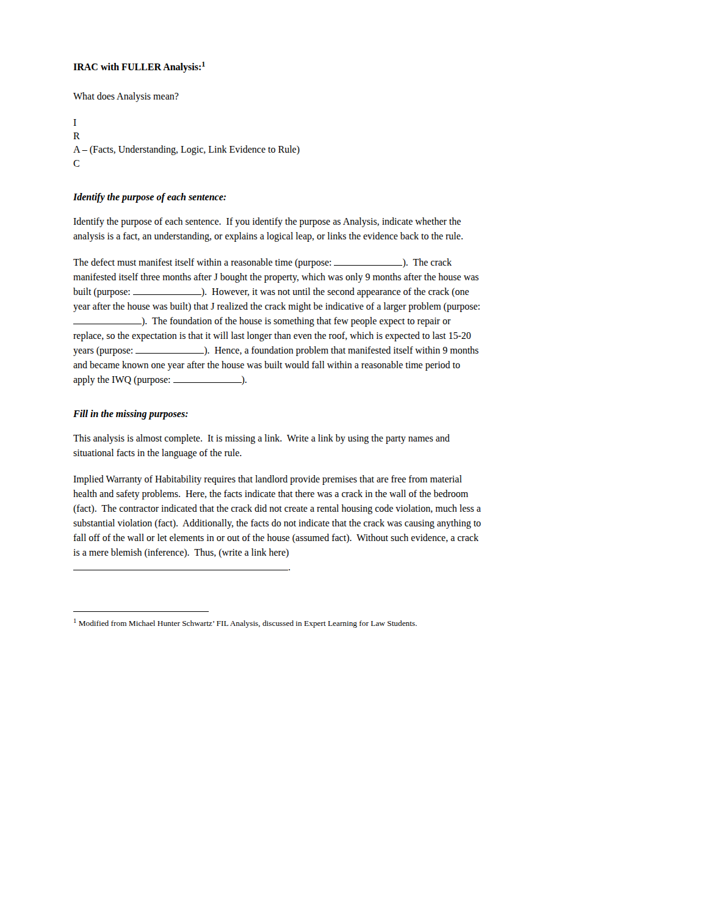IRAC with FULLER Analysis:1
What does Analysis mean?
I
R
A – (Facts, Understanding, Logic, Link Evidence to Rule)
C
Identify the purpose of each sentence:
Identify the purpose of each sentence. If you identify the purpose as Analysis, indicate whether the analysis is a fact, an understanding, or explains a logical leap, or links the evidence back to the rule.
The defect must manifest itself within a reasonable time (purpose: ). The crack manifested itself three months after J bought the property, which was only 9 months after the house was built (purpose: ). However, it was not until the second appearance of the crack (one year after the house was built) that J realized the crack might be indicative of a larger problem (purpose: ). The foundation of the house is something that few people expect to repair or replace, so the expectation is that it will last longer than even the roof, which is expected to last 15-20 years (purpose: ). Hence, a foundation problem that manifested itself within 9 months and became known one year after the house was built would fall within a reasonable time period to apply the IWQ (purpose: ).
Fill in the missing purposes:
This analysis is almost complete. It is missing a link. Write a link by using the party names and situational facts in the language of the rule.
Implied Warranty of Habitability requires that landlord provide premises that are free from material health and safety problems. Here, the facts indicate that there was a crack in the wall of the bedroom (fact). The contractor indicated that the crack did not create a rental housing code violation, much less a substantial violation (fact). Additionally, the facts do not indicate that the crack was causing anything to fall off of the wall or let elements in or out of the house (assumed fact). Without such evidence, a crack is a mere blemish (inference). Thus, (write a link here) .
1 Modified from Michael Hunter Schwartz’ FIL Analysis, discussed in Expert Learning for Law Students.